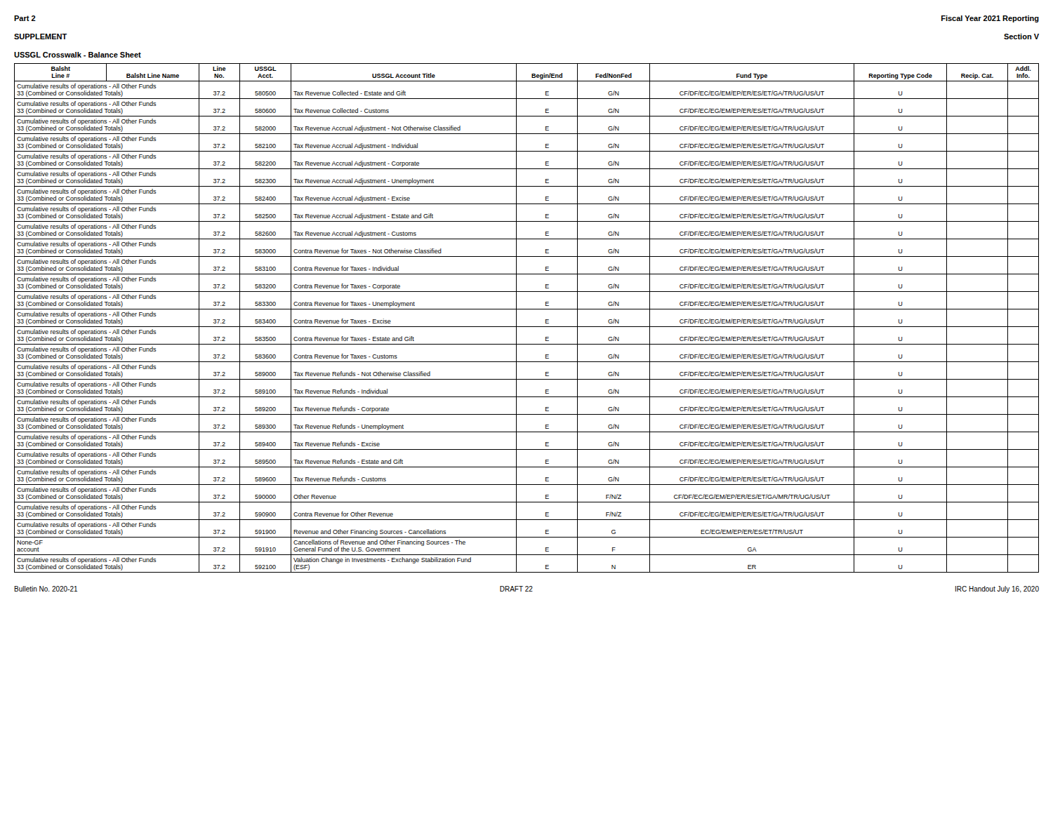Part 2 Fiscal Year 2021 Reporting
SUPPLEMENT Section V
USSGL Crosswalk - Balance Sheet
| Balsht Line # | Balsht Line Name | Line No. | USSGL Acct. | USSGL Account Title | Begin/End | Fed/NonFed | Fund Type | Reporting Type Code | Recip. Cat. | Addl. Info. |
| --- | --- | --- | --- | --- | --- | --- | --- | --- | --- | --- |
| Cumulative results of operations - All Other Funds 33 (Combined or Consolidated Totals) | 37.2 | 580500 | Tax Revenue Collected - Estate and Gift | E | G/N | CF/DF/EC/EG/EM/EP/ER/ES/ET/GA/TR/UG/US/UT | U | | |
| Cumulative results of operations - All Other Funds 33 (Combined or Consolidated Totals) | 37.2 | 580600 | Tax Revenue Collected - Customs | E | G/N | CF/DF/EC/EG/EM/EP/ER/ES/ET/GA/TR/UG/US/UT | U | | |
| Cumulative results of operations - All Other Funds 33 (Combined or Consolidated Totals) | 37.2 | 582000 | Tax Revenue Accrual Adjustment - Not Otherwise Classified | E | G/N | CF/DF/EC/EG/EM/EP/ER/ES/ET/GA/TR/UG/US/UT | U | | |
| Cumulative results of operations - All Other Funds 33 (Combined or Consolidated Totals) | 37.2 | 582100 | Tax Revenue Accrual Adjustment - Individual | E | G/N | CF/DF/EC/EG/EM/EP/ER/ES/ET/GA/TR/UG/US/UT | U | | |
| Cumulative results of operations - All Other Funds 33 (Combined or Consolidated Totals) | 37.2 | 582200 | Tax Revenue Accrual Adjustment - Corporate | E | G/N | CF/DF/EC/EG/EM/EP/ER/ES/ET/GA/TR/UG/US/UT | U | | |
| Cumulative results of operations - All Other Funds 33 (Combined or Consolidated Totals) | 37.2 | 582300 | Tax Revenue Accrual Adjustment - Unemployment | E | G/N | CF/DF/EC/EG/EM/EP/ER/ES/ET/GA/TR/UG/US/UT | U | | |
| Cumulative results of operations - All Other Funds 33 (Combined or Consolidated Totals) | 37.2 | 582400 | Tax Revenue Accrual Adjustment - Excise | E | G/N | CF/DF/EC/EG/EM/EP/ER/ES/ET/GA/TR/UG/US/UT | U | | |
| Cumulative results of operations - All Other Funds 33 (Combined or Consolidated Totals) | 37.2 | 582500 | Tax Revenue Accrual Adjustment - Estate and Gift | E | G/N | CF/DF/EC/EG/EM/EP/ER/ES/ET/GA/TR/UG/US/UT | U | | |
| Cumulative results of operations - All Other Funds 33 (Combined or Consolidated Totals) | 37.2 | 582600 | Tax Revenue Accrual Adjustment - Customs | E | G/N | CF/DF/EC/EG/EM/EP/ER/ES/ET/GA/TR/UG/US/UT | U | | |
| Cumulative results of operations - All Other Funds 33 (Combined or Consolidated Totals) | 37.2 | 583000 | Contra Revenue for Taxes - Not Otherwise Classified | E | G/N | CF/DF/EC/EG/EM/EP/ER/ES/ET/GA/TR/UG/US/UT | U | | |
| Cumulative results of operations - All Other Funds 33 (Combined or Consolidated Totals) | 37.2 | 583100 | Contra Revenue for Taxes - Individual | E | G/N | CF/DF/EC/EG/EM/EP/ER/ES/ET/GA/TR/UG/US/UT | U | | |
| Cumulative results of operations - All Other Funds 33 (Combined or Consolidated Totals) | 37.2 | 583200 | Contra Revenue for Taxes - Corporate | E | G/N | CF/DF/EC/EG/EM/EP/ER/ES/ET/GA/TR/UG/US/UT | U | | |
| Cumulative results of operations - All Other Funds 33 (Combined or Consolidated Totals) | 37.2 | 583300 | Contra Revenue for Taxes - Unemployment | E | G/N | CF/DF/EC/EG/EM/EP/ER/ES/ET/GA/TR/UG/US/UT | U | | |
| Cumulative results of operations - All Other Funds 33 (Combined or Consolidated Totals) | 37.2 | 583400 | Contra Revenue for Taxes - Excise | E | G/N | CF/DF/EC/EG/EM/EP/ER/ES/ET/GA/TR/UG/US/UT | U | | |
| Cumulative results of operations - All Other Funds 33 (Combined or Consolidated Totals) | 37.2 | 583500 | Contra Revenue for Taxes - Estate and Gift | E | G/N | CF/DF/EC/EG/EM/EP/ER/ES/ET/GA/TR/UG/US/UT | U | | |
| Cumulative results of operations - All Other Funds 33 (Combined or Consolidated Totals) | 37.2 | 583600 | Contra Revenue for Taxes - Customs | E | G/N | CF/DF/EC/EG/EM/EP/ER/ES/ET/GA/TR/UG/US/UT | U | | |
| Cumulative results of operations - All Other Funds 33 (Combined or Consolidated Totals) | 37.2 | 589000 | Tax Revenue Refunds - Not Otherwise Classified | E | G/N | CF/DF/EC/EG/EM/EP/ER/ES/ET/GA/TR/UG/US/UT | U | | |
| Cumulative results of operations - All Other Funds 33 (Combined or Consolidated Totals) | 37.2 | 589100 | Tax Revenue Refunds - Individual | E | G/N | CF/DF/EC/EG/EM/EP/ER/ES/ET/GA/TR/UG/US/UT | U | | |
| Cumulative results of operations - All Other Funds 33 (Combined or Consolidated Totals) | 37.2 | 589200 | Tax Revenue Refunds - Corporate | E | G/N | CF/DF/EC/EG/EM/EP/ER/ES/ET/GA/TR/UG/US/UT | U | | |
| Cumulative results of operations - All Other Funds 33 (Combined or Consolidated Totals) | 37.2 | 589300 | Tax Revenue Refunds - Unemployment | E | G/N | CF/DF/EC/EG/EM/EP/ER/ES/ET/GA/TR/UG/US/UT | U | | |
| Cumulative results of operations - All Other Funds 33 (Combined or Consolidated Totals) | 37.2 | 589400 | Tax Revenue Refunds - Excise | E | G/N | CF/DF/EC/EG/EM/EP/ER/ES/ET/GA/TR/UG/US/UT | U | | |
| Cumulative results of operations - All Other Funds 33 (Combined or Consolidated Totals) | 37.2 | 589500 | Tax Revenue Refunds - Estate and Gift | E | G/N | CF/DF/EC/EG/EM/EP/ER/ES/ET/GA/TR/UG/US/UT | U | | |
| Cumulative results of operations - All Other Funds 33 (Combined or Consolidated Totals) | 37.2 | 589600 | Tax Revenue Refunds - Customs | E | G/N | CF/DF/EC/EG/EM/EP/ER/ES/ET/GA/TR/UG/US/UT | U | | |
| Cumulative results of operations - All Other Funds 33 (Combined or Consolidated Totals) | 37.2 | 590000 | Other Revenue | E | F/N/Z | CF/DF/EC/EG/EM/EP/ER/ES/ET/GA/MR/TR/UG/US/UT | U | | |
| Cumulative results of operations - All Other Funds 33 (Combined or Consolidated Totals) | 37.2 | 590900 | Contra Revenue for Other Revenue | E | F/N/Z | CF/DF/EC/EG/EM/EP/ER/ES/ET/GA/TR/UG/US/UT | U | | |
| Cumulative results of operations - All Other Funds 33 (Combined or Consolidated Totals) | 37.2 | 591900 | Revenue and Other Financing Sources - Cancellations | E | G | EC/EG/EM/EP/ER/ES/ET/TR/US/UT | U | | |
| None-GF account | 37.2 | 591910 | Cancellations of Revenue and Other Financing Sources - The General Fund of the U.S. Government | E | F | GA | U | | |
| Cumulative results of operations - All Other Funds 33 (Combined or Consolidated Totals) | 37.2 | 592100 | Valuation Change in Investments - Exchange Stabilization Fund (ESF) | E | N | ER | U | | |
Bulletin No. 2020-21 DRAFT 22 IRC Handout July 16, 2020